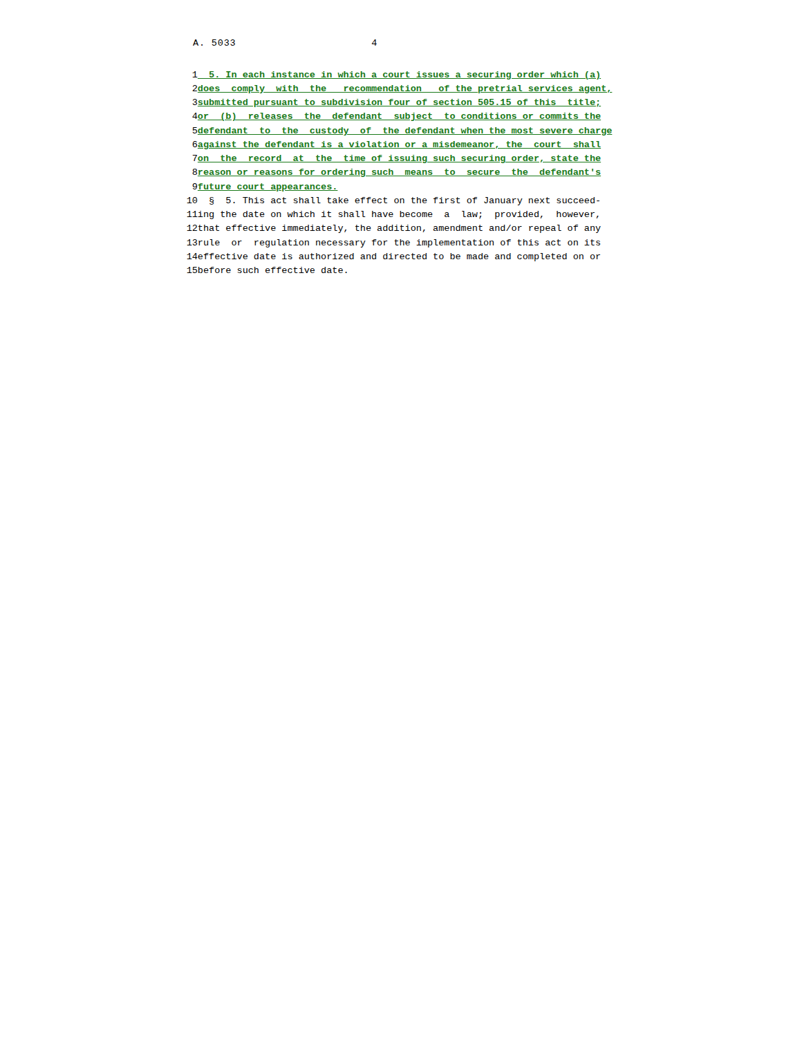A. 5033 4
| 1 | 5. In each instance in which a court issues a securing order which (a) |
| 2 | does comply with the recommendation of the pretrial services agent, |
| 3 | submitted pursuant to subdivision four of section 505.15 of this title; |
| 4 | or (b) releases the defendant subject to conditions or commits the |
| 5 | defendant to the custody of the defendant when the most severe charge |
| 6 | against the defendant is a violation or a misdemeanor, the court shall |
| 7 | on the record at the time of issuing such securing order, state the |
| 8 | reason or reasons for ordering such means to secure the defendant's |
| 9 | future court appearances. |
| 10 | § 5. This act shall take effect on the first of January next succeed- |
| 11 | ing the date on which it shall have become a law; provided, however, |
| 12 | that effective immediately, the addition, amendment and/or repeal of any |
| 13 | rule or regulation necessary for the implementation of this act on its |
| 14 | effective date is authorized and directed to be made and completed on or |
| 15 | before such effective date. |